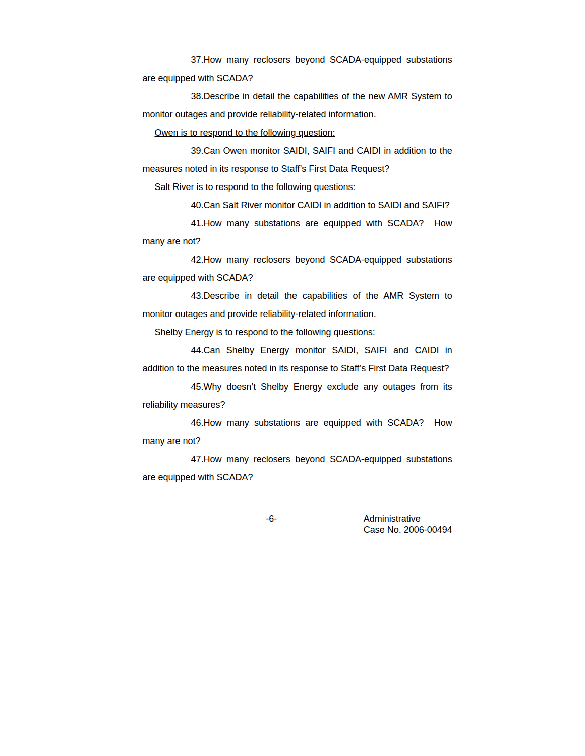37. How many reclosers beyond SCADA-equipped substations are equipped with SCADA?
38. Describe in detail the capabilities of the new AMR System to monitor outages and provide reliability-related information.
Owen is to respond to the following question:
39. Can Owen monitor SAIDI, SAIFI and CAIDI in addition to the measures noted in its response to Staff’s First Data Request?
Salt River is to respond to the following questions:
40. Can Salt River monitor CAIDI in addition to SAIDI and SAIFI?
41. How many substations are equipped with SCADA? How many are not?
42. How many reclosers beyond SCADA-equipped substations are equipped with SCADA?
43. Describe in detail the capabilities of the AMR System to monitor outages and provide reliability-related information.
Shelby Energy is to respond to the following questions:
44. Can Shelby Energy monitor SAIDI, SAIFI and CAIDI in addition to the measures noted in its response to Staff’s First Data Request?
45. Why doesn’t Shelby Energy exclude any outages from its reliability measures?
46. How many substations are equipped with SCADA? How many are not?
47. How many reclosers beyond SCADA-equipped substations are equipped with SCADA?
-6-
Administrative
Case No. 2006-00494